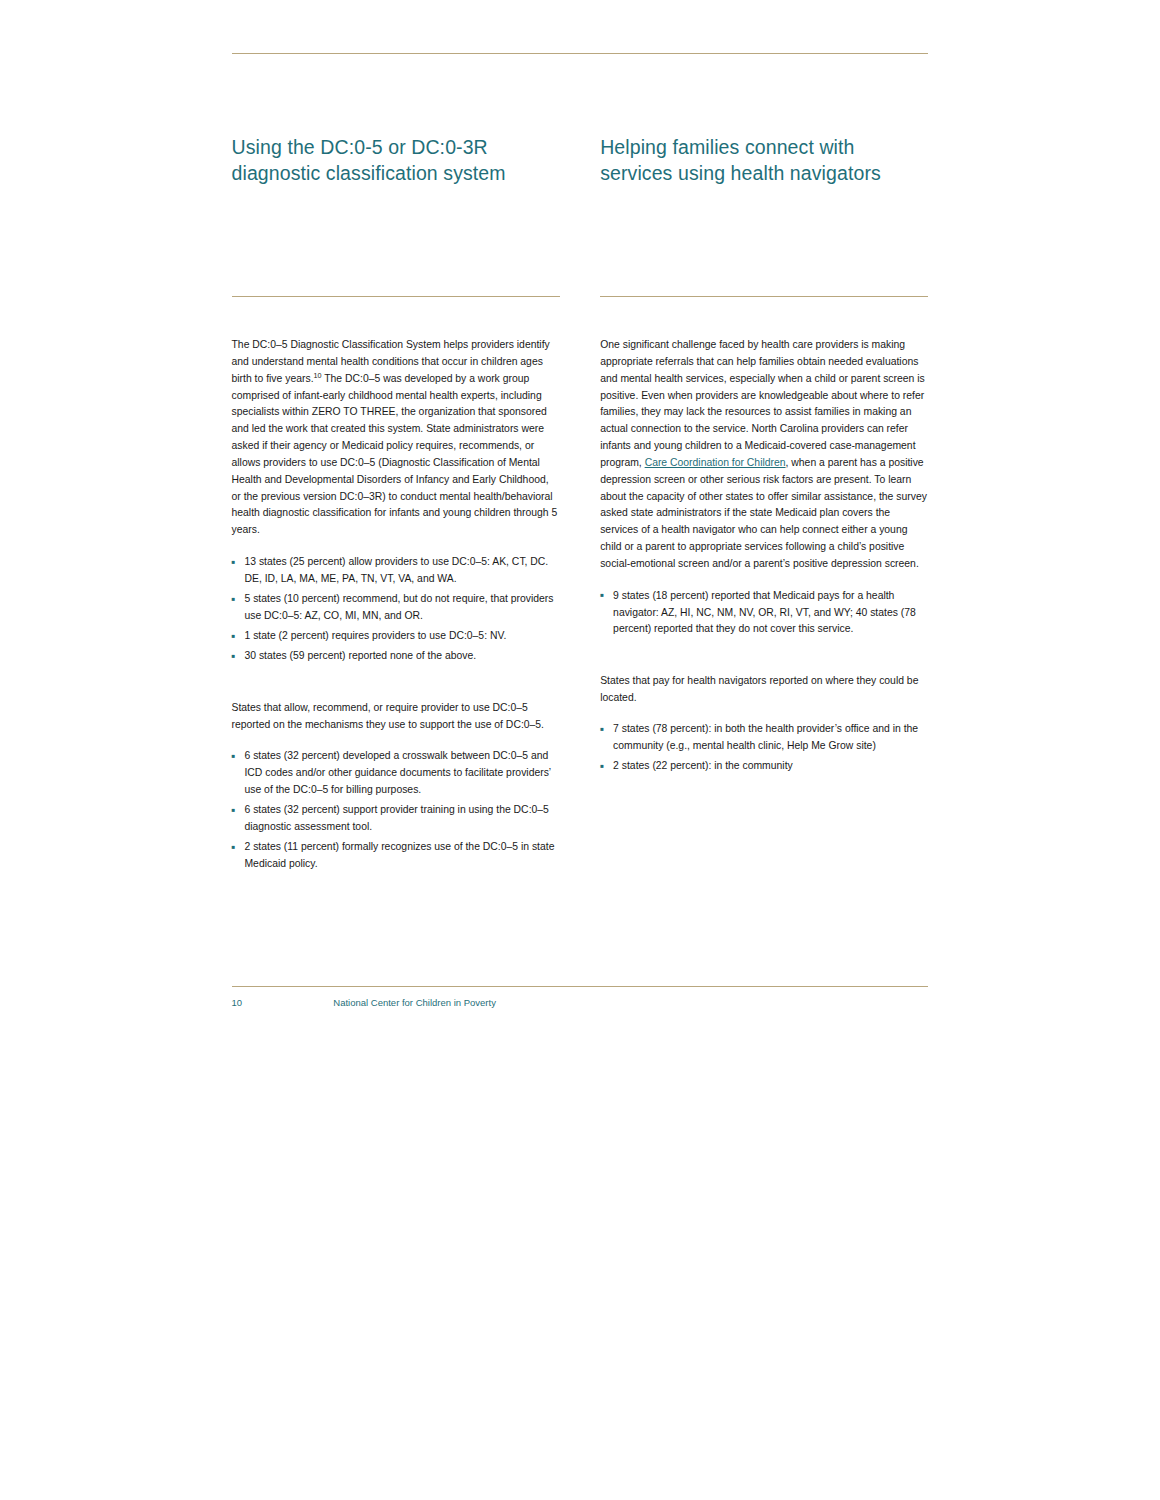Using the DC:0-5 or DC:0-3R
diagnostic classification system
The DC:0–5 Diagnostic Classification System helps providers identify and understand mental health conditions that occur in children ages birth to five years.10 The DC:0–5 was developed by a work group comprised of infant-early childhood mental health experts, including specialists within ZERO TO THREE, the organization that sponsored and led the work that created this system. State administrators were asked if their agency or Medicaid policy requires, recommends, or allows providers to use DC:0–5 (Diagnostic Classification of Mental Health and Developmental Disorders of Infancy and Early Childhood, or the previous version DC:0–3R) to conduct mental health/behavioral health diagnostic classification for infants and young children through 5 years.
13 states (25 percent) allow providers to use DC:0–5: AK, CT, DC. DE, ID, LA, MA, ME, PA, TN, VT, VA, and WA.
5 states (10 percent) recommend, but do not require, that providers use DC:0–5: AZ, CO, MI, MN, and OR.
1 state (2 percent) requires providers to use DC:0–5: NV.
30 states (59 percent) reported none of the above.
States that allow, recommend, or require provider to use DC:0–5 reported on the mechanisms they use to support the use of DC:0–5.
6 states (32 percent) developed a crosswalk between DC:0–5 and ICD codes and/or other guidance documents to facilitate providers’ use of the DC:0–5 for billing purposes.
6 states (32 percent) support provider training in using the DC:0–5 diagnostic assessment tool.
2 states (11 percent) formally recognizes use of the DC:0–5 in state Medicaid policy.
Helping families connect with
services using health navigators
One significant challenge faced by health care providers is making appropriate referrals that can help families obtain needed evaluations and mental health services, especially when a child or parent screen is positive. Even when providers are knowledgeable about where to refer families, they may lack the resources to assist families in making an actual connection to the service. North Carolina providers can refer infants and young children to a Medicaid-covered case-management program, Care Coordination for Children, when a parent has a positive depression screen or other serious risk factors are present. To learn about the capacity of other states to offer similar assistance, the survey asked state administrators if the state Medicaid plan covers the services of a health navigator who can help connect either a young child or a parent to appropriate services following a child’s positive social-emotional screen and/or a parent’s positive depression screen.
9 states (18 percent) reported that Medicaid pays for a health navigator: AZ, HI, NC, NM, NV, OR, RI, VT, and WY; 40 states (78 percent) reported that they do not cover this service.
States that pay for health navigators reported on where they could be located.
7 states (78 percent): in both the health provider’s office and in the community (e.g., mental health clinic, Help Me Grow site)
2 states (22 percent): in the community
10 National Center for Children in Poverty